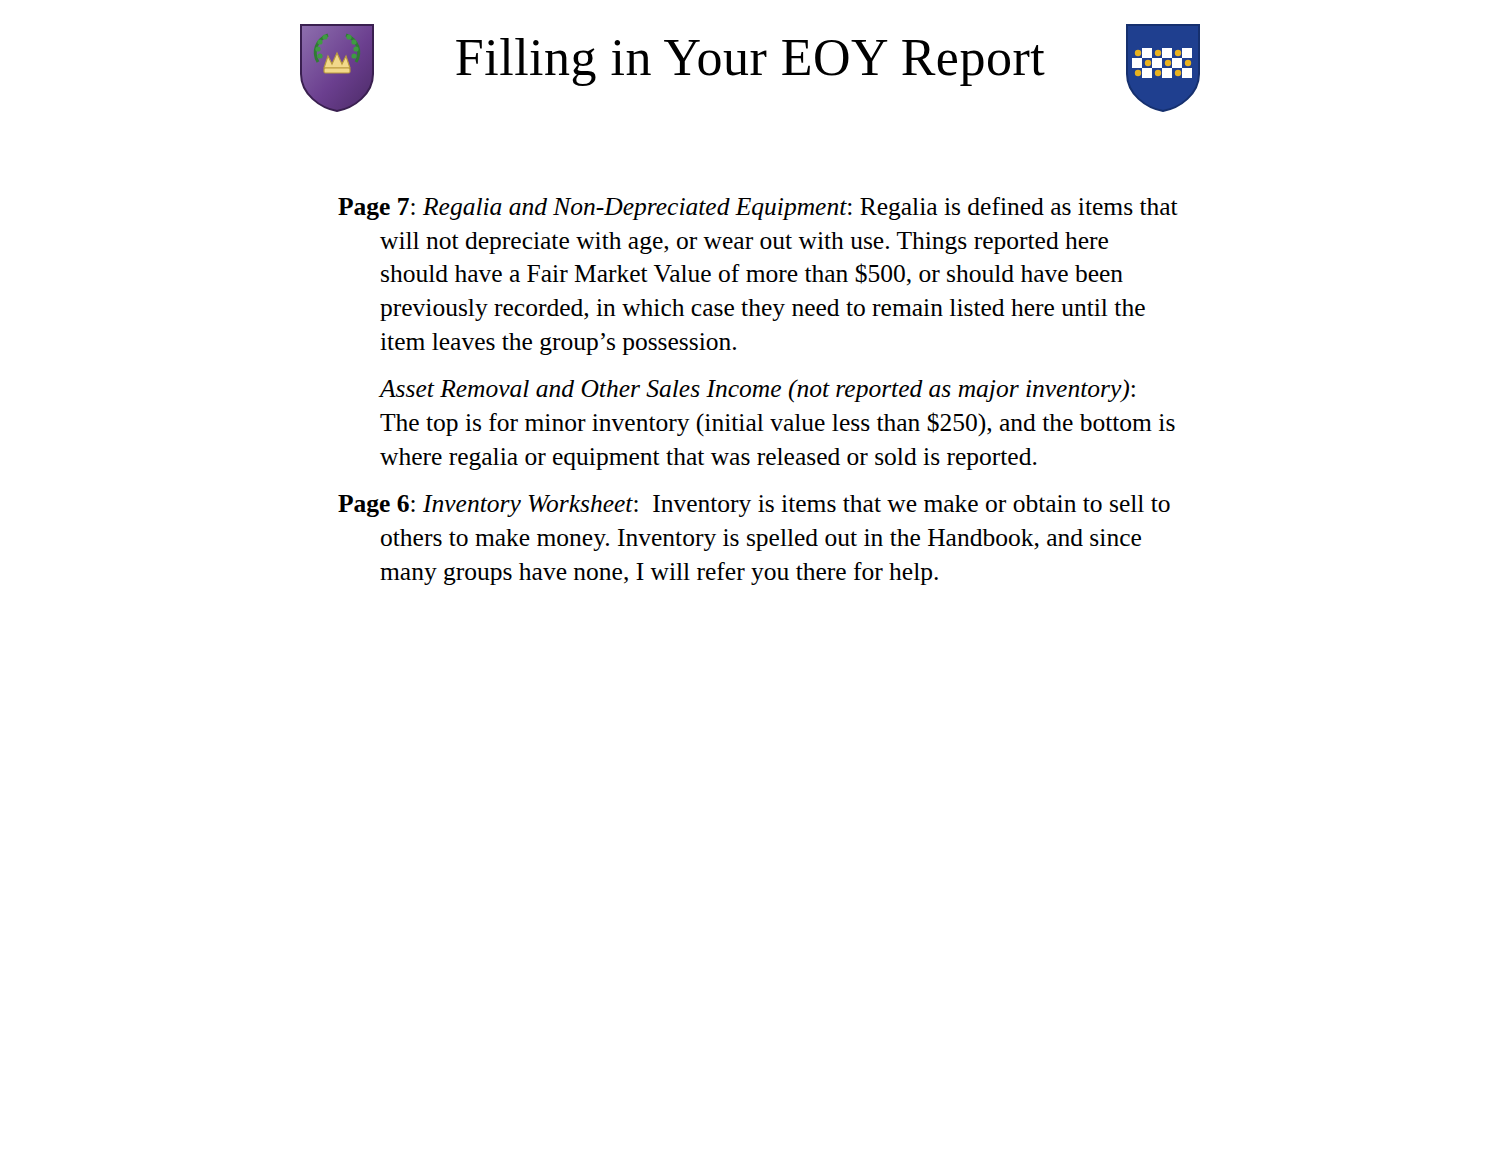Filling in Your EOY Report
Page 7: Regalia and Non-Depreciated Equipment: Regalia is defined as items that will not depreciate with age, or wear out with use. Things reported here should have a Fair Market Value of more than $500, or should have been previously recorded, in which case they need to remain listed here until the item leaves the group’s possession.
Asset Removal and Other Sales Income (not reported as major inventory): The top is for minor inventory (initial value less than $250), and the bottom is where regalia or equipment that was released or sold is reported.
Page 6: Inventory Worksheet: Inventory is items that we make or obtain to sell to others to make money. Inventory is spelled out in the Handbook, and since many groups have none, I will refer you there for help.